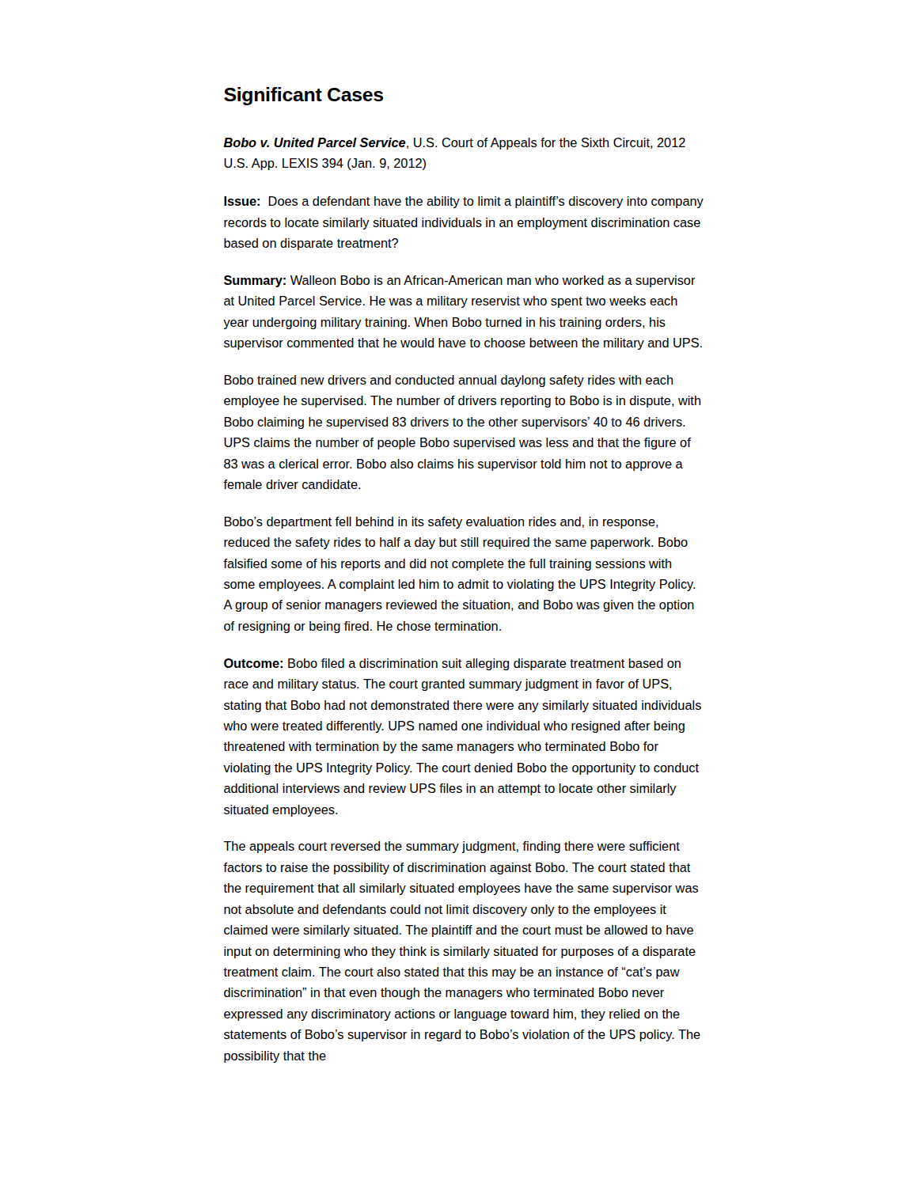Significant Cases
Bobo v. United Parcel Service, U.S. Court of Appeals for the Sixth Circuit, 2012 U.S. App. LEXIS 394 (Jan. 9, 2012)
Issue: Does a defendant have the ability to limit a plaintiff’s discovery into company records to locate similarly situated individuals in an employment discrimination case based on disparate treatment?
Summary: Walleon Bobo is an African-American man who worked as a supervisor at United Parcel Service. He was a military reservist who spent two weeks each year undergoing military training. When Bobo turned in his training orders, his supervisor commented that he would have to choose between the military and UPS.
Bobo trained new drivers and conducted annual daylong safety rides with each employee he supervised. The number of drivers reporting to Bobo is in dispute, with Bobo claiming he supervised 83 drivers to the other supervisors’ 40 to 46 drivers. UPS claims the number of people Bobo supervised was less and that the figure of 83 was a clerical error. Bobo also claims his supervisor told him not to approve a female driver candidate.
Bobo’s department fell behind in its safety evaluation rides and, in response, reduced the safety rides to half a day but still required the same paperwork. Bobo falsified some of his reports and did not complete the full training sessions with some employees. A complaint led him to admit to violating the UPS Integrity Policy. A group of senior managers reviewed the situation, and Bobo was given the option of resigning or being fired. He chose termination.
Outcome: Bobo filed a discrimination suit alleging disparate treatment based on race and military status. The court granted summary judgment in favor of UPS, stating that Bobo had not demonstrated there were any similarly situated individuals who were treated differently. UPS named one individual who resigned after being threatened with termination by the same managers who terminated Bobo for violating the UPS Integrity Policy. The court denied Bobo the opportunity to conduct additional interviews and review UPS files in an attempt to locate other similarly situated employees.
The appeals court reversed the summary judgment, finding there were sufficient factors to raise the possibility of discrimination against Bobo. The court stated that the requirement that all similarly situated employees have the same supervisor was not absolute and defendants could not limit discovery only to the employees it claimed were similarly situated. The plaintiff and the court must be allowed to have input on determining who they think is similarly situated for purposes of a disparate treatment claim. The court also stated that this may be an instance of “cat’s paw discrimination” in that even though the managers who terminated Bobo never expressed any discriminatory actions or language toward him, they relied on the statements of Bobo’s supervisor in regard to Bobo’s violation of the UPS policy. The possibility that the